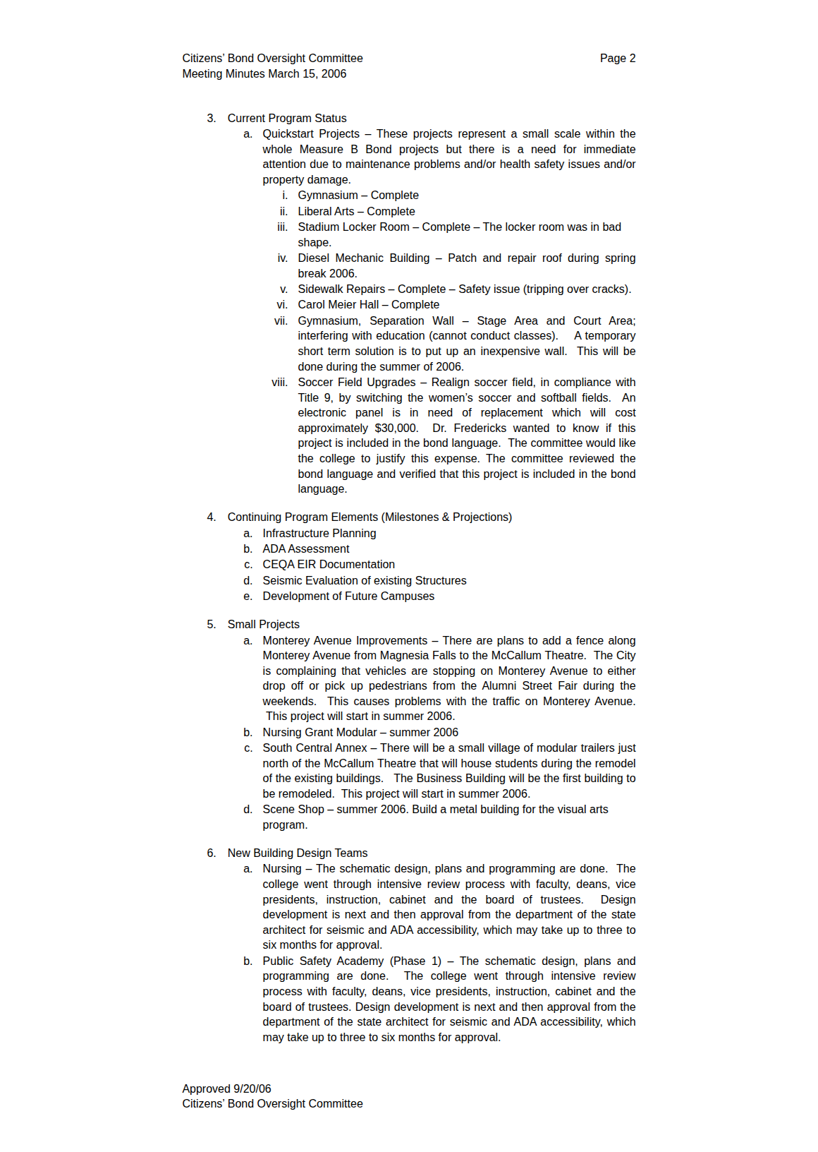Page 2
Citizens’ Bond Oversight Committee
Meeting Minutes March 15, 2006
Current Program Status
Quickstart Projects – These projects represent a small scale within the whole Measure B Bond projects but there is a need for immediate attention due to maintenance problems and/or health safety issues and/or property damage.
Gymnasium – Complete
Liberal Arts – Complete
Stadium Locker Room – Complete – The locker room was in bad shape.
Diesel Mechanic Building – Patch and repair roof during spring break 2006.
Sidewalk Repairs – Complete – Safety issue (tripping over cracks).
Carol Meier Hall – Complete
Gymnasium, Separation Wall – Stage Area and Court Area; interfering with education (cannot conduct classes). A temporary short term solution is to put up an inexpensive wall. This will be done during the summer of 2006.
Soccer Field Upgrades – Realign soccer field, in compliance with Title 9, by switching the women’s soccer and softball fields. An electronic panel is in need of replacement which will cost approximately $30,000. Dr. Fredericks wanted to know if this project is included in the bond language. The committee would like the college to justify this expense. The committee reviewed the bond language and verified that this project is included in the bond language.
Continuing Program Elements (Milestones & Projections)
Infrastructure Planning
ADA Assessment
CEQA EIR Documentation
Seismic Evaluation of existing Structures
Development of Future Campuses
Small Projects
Monterey Avenue Improvements – There are plans to add a fence along Monterey Avenue from Magnesia Falls to the McCallum Theatre. The City is complaining that vehicles are stopping on Monterey Avenue to either drop off or pick up pedestrians from the Alumni Street Fair during the weekends. This causes problems with the traffic on Monterey Avenue. This project will start in summer 2006.
Nursing Grant Modular – summer 2006
South Central Annex – There will be a small village of modular trailers just north of the McCallum Theatre that will house students during the remodel of the existing buildings. The Business Building will be the first building to be remodeled. This project will start in summer 2006.
Scene Shop – summer 2006. Build a metal building for the visual arts program.
New Building Design Teams
Nursing – The schematic design, plans and programming are done. The college went through intensive review process with faculty, deans, vice presidents, instruction, cabinet and the board of trustees. Design development is next and then approval from the department of the state architect for seismic and ADA accessibility, which may take up to three to six months for approval.
Public Safety Academy (Phase 1) – The schematic design, plans and programming are done. The college went through intensive review process with faculty, deans, vice presidents, instruction, cabinet and the board of trustees. Design development is next and then approval from the department of the state architect for seismic and ADA accessibility, which may take up to three to six months for approval.
Approved 9/20/06
Citizens’ Bond Oversight Committee